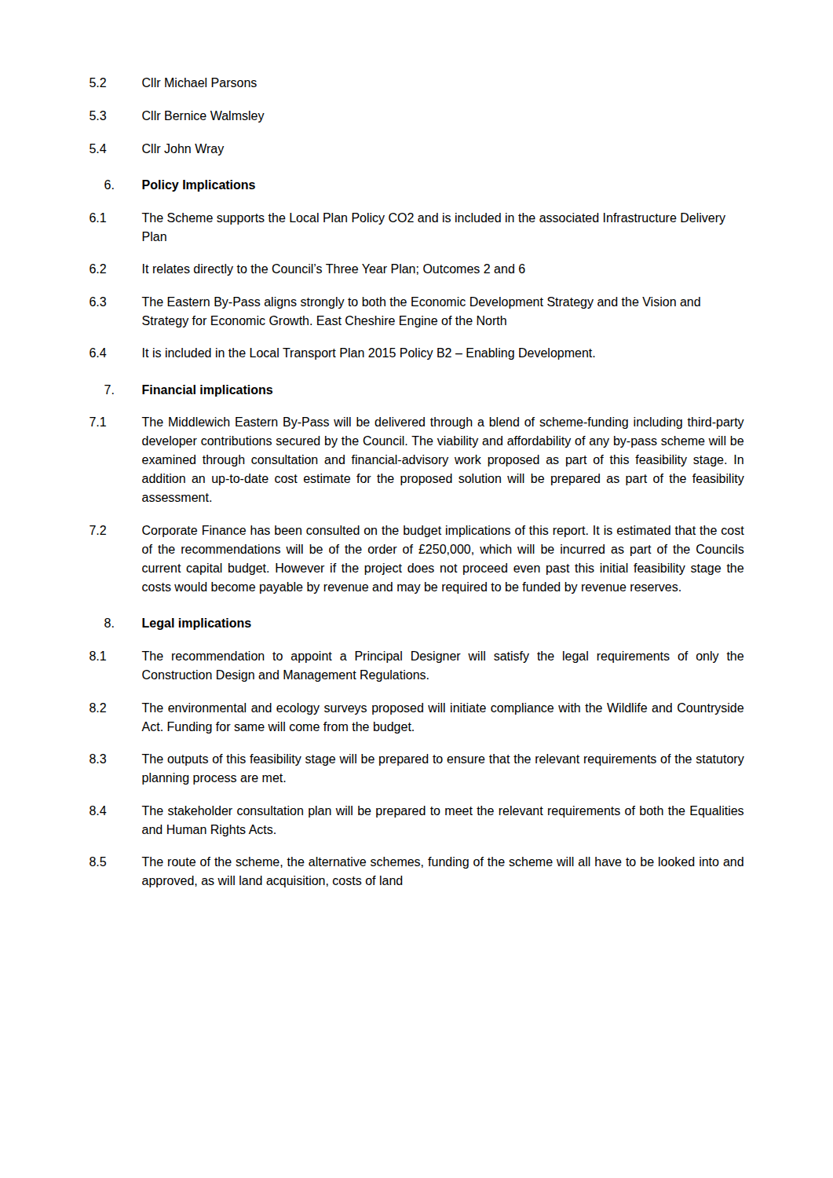5.2
Cllr Michael Parsons
5.3
Cllr Bernice Walmsley
5.4
Cllr John Wray
6.
Policy Implications
6.1
The Scheme supports the Local Plan Policy CO2 and is included in the associated Infrastructure Delivery Plan
6.2
It relates directly to the Council’s Three Year Plan; Outcomes 2 and 6
6.3
The Eastern By-Pass aligns strongly to both the Economic Development Strategy and the Vision and Strategy for Economic Growth. East Cheshire Engine of the North
6.4
It is included in the Local Transport Plan 2015 Policy B2 – Enabling Development.
7.
Financial implications
7.1
The Middlewich Eastern By-Pass will be delivered through a blend of scheme-funding including third-party developer contributions secured by the Council. The viability and affordability of any by-pass scheme will be examined through consultation and financial-advisory work proposed as part of this feasibility stage. In addition an up-to-date cost estimate for the proposed solution will be prepared as part of the feasibility assessment.
7.2
Corporate Finance has been consulted on the budget implications of this report. It is estimated that the cost of the recommendations will be of the order of £250,000, which will be incurred as part of the Councils current capital budget. However if the project does not proceed even past this initial feasibility stage the costs would become payable by revenue and may be required to be funded by revenue reserves.
8.
Legal implications
8.1
The recommendation to appoint a Principal Designer will satisfy the legal requirements of only the Construction Design and Management Regulations.
8.2
The environmental and ecology surveys proposed will initiate compliance with the Wildlife and Countryside Act. Funding for same will come from the budget.
8.3
The outputs of this feasibility stage will be prepared to ensure that the relevant requirements of the statutory planning process are met.
8.4
The stakeholder consultation plan will be prepared to meet the relevant requirements of both the Equalities and Human Rights Acts.
8.5
The route of the scheme, the alternative schemes, funding of the scheme will all have to be looked into and approved, as will land acquisition, costs of land